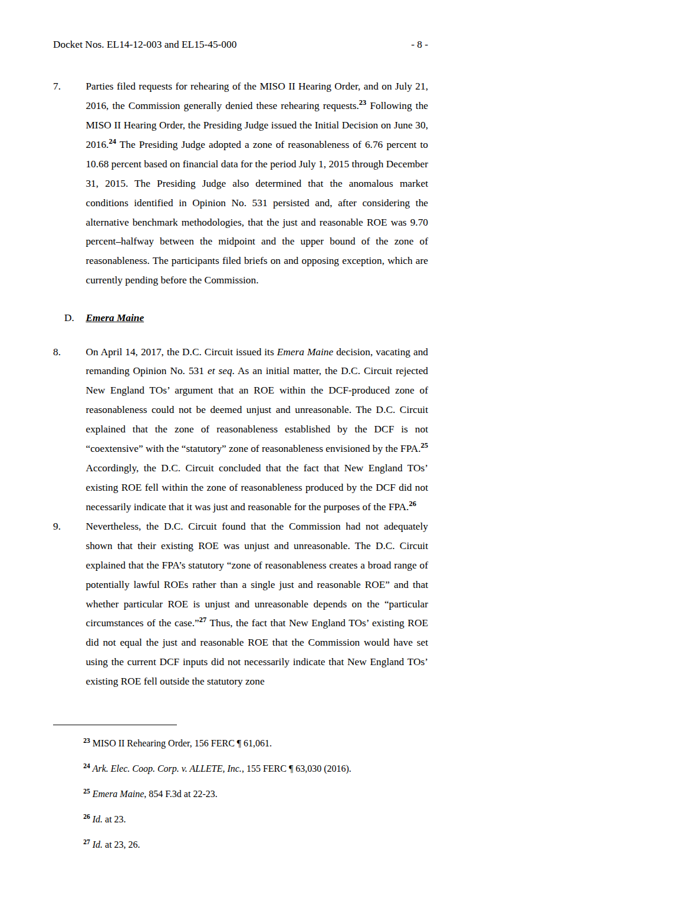Docket Nos. EL14-12-003 and EL15-45-000
- 8 -
7.
Parties filed requests for rehearing of the MISO II Hearing Order, and on July 21, 2016, the Commission generally denied these rehearing requests.23 Following the MISO II Hearing Order, the Presiding Judge issued the Initial Decision on June 30, 2016.24 The Presiding Judge adopted a zone of reasonableness of 6.76 percent to 10.68 percent based on financial data for the period July 1, 2015 through December 31, 2015. The Presiding Judge also determined that the anomalous market conditions identified in Opinion No. 531 persisted and, after considering the alternative benchmark methodologies, that the just and reasonable ROE was 9.70 percent–halfway between the midpoint and the upper bound of the zone of reasonableness. The participants filed briefs on and opposing exception, which are currently pending before the Commission.
D.
Emera Maine
8.
On April 14, 2017, the D.C. Circuit issued its Emera Maine decision, vacating and remanding Opinion No. 531 et seq. As an initial matter, the D.C. Circuit rejected New England TOs’ argument that an ROE within the DCF-produced zone of reasonableness could not be deemed unjust and unreasonable. The D.C. Circuit explained that the zone of reasonableness established by the DCF is not “coextensive” with the “statutory” zone of reasonableness envisioned by the FPA.25 Accordingly, the D.C. Circuit concluded that the fact that New England TOs’ existing ROE fell within the zone of reasonableness produced by the DCF did not necessarily indicate that it was just and reasonable for the purposes of the FPA.26
9.
Nevertheless, the D.C. Circuit found that the Commission had not adequately shown that their existing ROE was unjust and unreasonable. The D.C. Circuit explained that the FPA’s statutory “zone of reasonableness creates a broad range of potentially lawful ROEs rather than a single just and reasonable ROE” and that whether particular ROE is unjust and unreasonable depends on the “particular circumstances of the case.”27 Thus, the fact that New England TOs’ existing ROE did not equal the just and reasonable ROE that the Commission would have set using the current DCF inputs did not necessarily indicate that New England TOs’ existing ROE fell outside the statutory zone
23 MISO II Rehearing Order, 156 FERC ¶ 61,061.
24 Ark. Elec. Coop. Corp. v. ALLETE, Inc., 155 FERC ¶ 63,030 (2016).
25 Emera Maine, 854 F.3d at 22-23.
26 Id. at 23.
27 Id. at 23, 26.